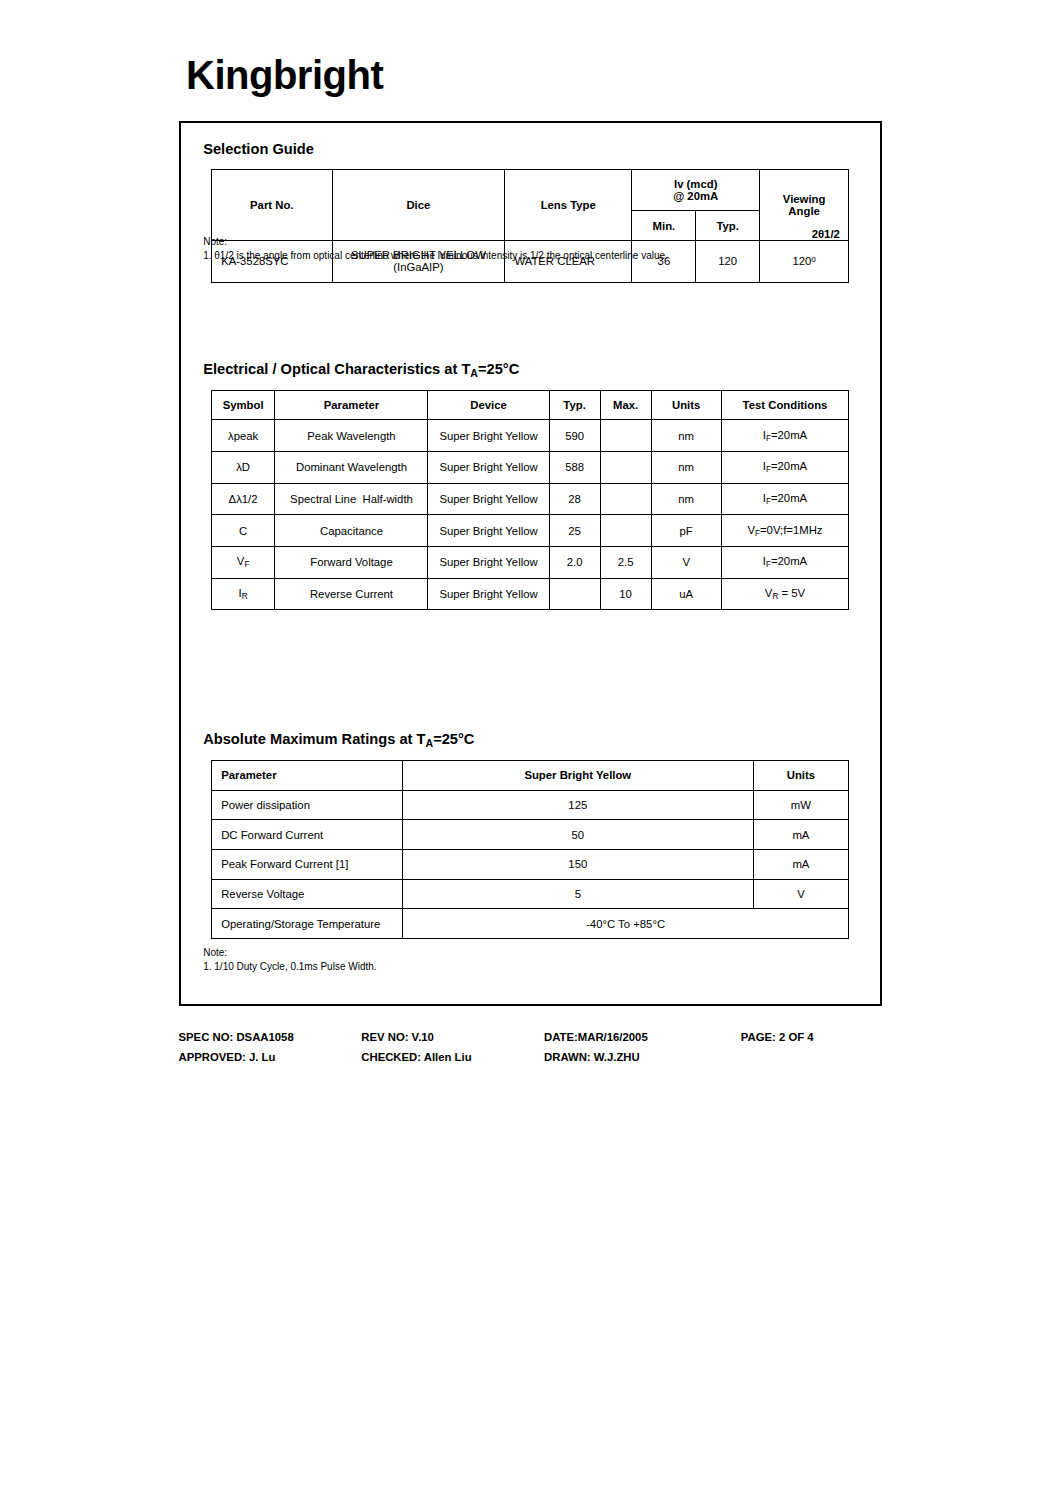Kingbright
Selection Guide
| Part No. | Dice | Lens Type | Iv (mcd) @ 20mA | Viewing Angle |
| --- | --- | --- | --- | --- |
| Min. | Typ. |
| KA-3528SYC | SUPER BRIGHT YELLOW (InGaAIP) | WATER CLEAR | 36 | 120 | 120 o |
2θ1/2
Note: 1. θ1/2 is the angle from optical centerline where the luminous intensity is 1/2 the optical centerline value.
Electrical / Optical Characteristics at TA=25°C
| Symbol | Parameter | Device | Typ. | Max. | Units | Test Conditions |
| --- | --- | --- | --- | --- | --- | --- |
| λpeak | Peak Wavelength | Super Bright Yellow | 590 | | nm | I F =20mA |
| λD | Dominant Wavelength | Super Bright Yellow | 588 | | nm | I F =20mA |
| Δλ1/2 | Spectral Line Half-width | Super Bright Yellow | 28 | | nm | I F =20mA |
| C | Capacitance | Super Bright Yellow | 25 | | pF | V F =0V;f=1MHz |
| V F | Forward Voltage | Super Bright Yellow | 2.0 | 2.5 | V | I F =20mA |
| I R | Reverse Current | Super Bright Yellow | | 10 | uA | V R = 5V |
Absolute Maximum Ratings at TA=25°C
| Parameter | Super Bright Yellow | Units |
| --- | --- | --- |
| Power dissipation | 125 | mW |
| DC Forward Current | 50 | mA |
| Peak Forward Current [1] | 150 | mA |
| Reverse Voltage | 5 | V |
| Operating/Storage Temperature | -40°C To +85°C |
Note: 1. 1/10 Duty Cycle, 0.1ms Pulse Width.
SPEC NO: DSAA1058
REV NO: V.10
DATE:MAR/16/2005
PAGE: 2 OF 4
APPROVED: J. Lu
CHECKED: Allen Liu
DRAWN: W.J.ZHU